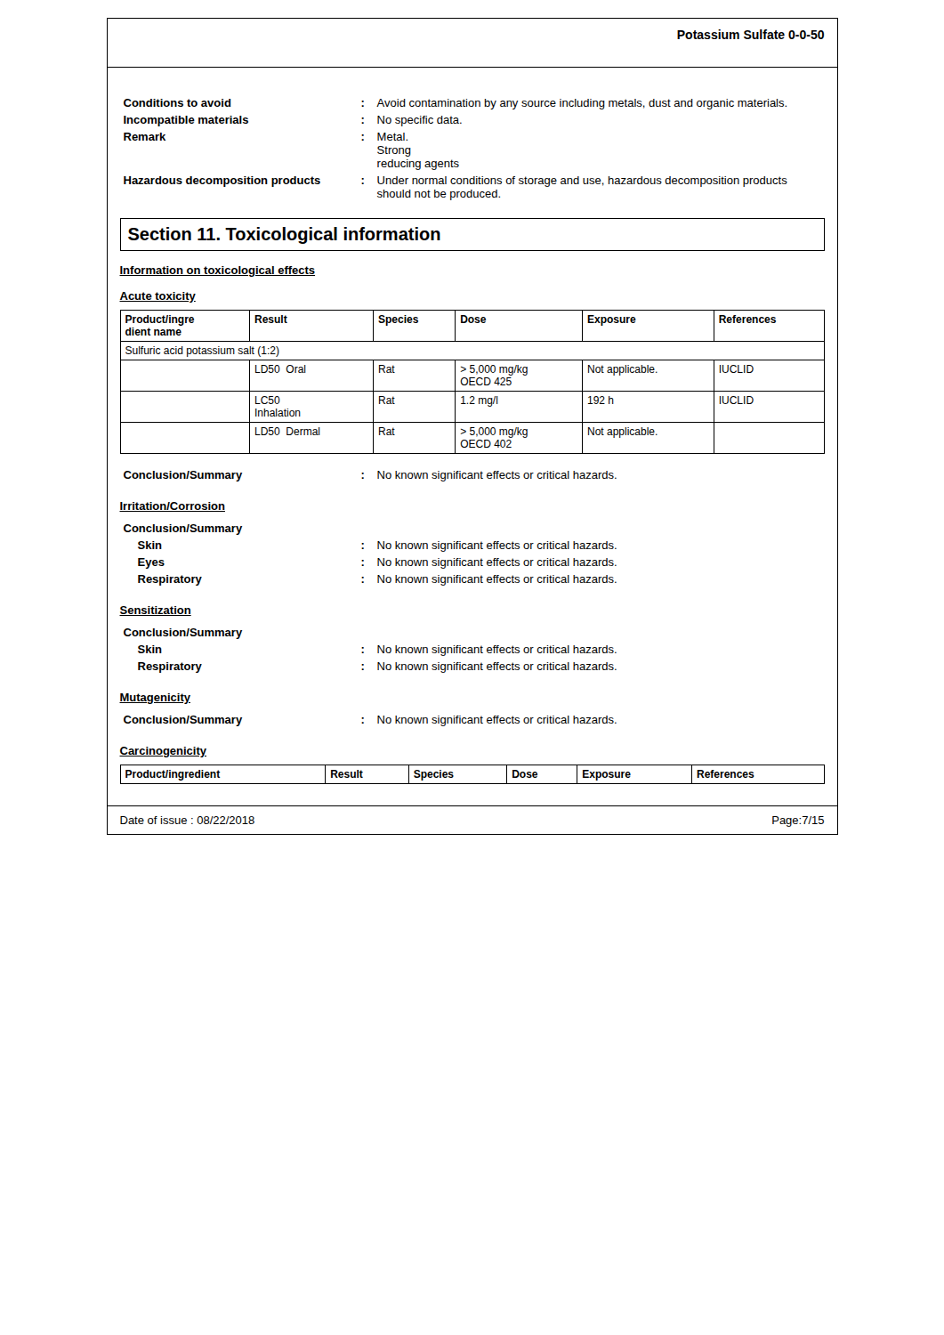Potassium Sulfate 0-0-50
| Conditions to avoid | : | Avoid contamination by any source including metals, dust and organic materials. |
| Incompatible materials | : | No specific data. |
| Remark | : | Metal. Strong reducing agents |
| Hazardous decomposition products | : | Under normal conditions of storage and use, hazardous decomposition products should not be produced. |
Section 11. Toxicological information
Information on toxicological effects
Acute toxicity
| Product/ingre dient name | Result | Species | Dose | Exposure | References |
| --- | --- | --- | --- | --- | --- |
| Sulfuric acid potassium salt (1:2) |
| | LD50 Oral | Rat | > 5,000 mg/kg OECD 425 | Not applicable. | IUCLID |
| | LC50 Inhalation | Rat | 1.2 mg/l | 192 h | IUCLID |
| | LD50 Dermal | Rat | > 5,000 mg/kg OECD 402 | Not applicable. | |
| Conclusion/Summary | : | No known significant effects or critical hazards. |
Irritation/Corrosion
| Conclusion/Summary | | |
| Skin | : | No known significant effects or critical hazards. |
| Eyes | : | No known significant effects or critical hazards. |
| Respiratory | : | No known significant effects or critical hazards. |
Sensitization
| Conclusion/Summary | | |
| Skin | : | No known significant effects or critical hazards. |
| Respiratory | : | No known significant effects or critical hazards. |
Mutagenicity
| Conclusion/Summary | : | No known significant effects or critical hazards. |
Carcinogenicity
| Product/ingredient | Result | Species | Dose | Exposure | References |
| --- | --- | --- | --- | --- | --- |
Date of issue : 08/22/2018 Page:7/15